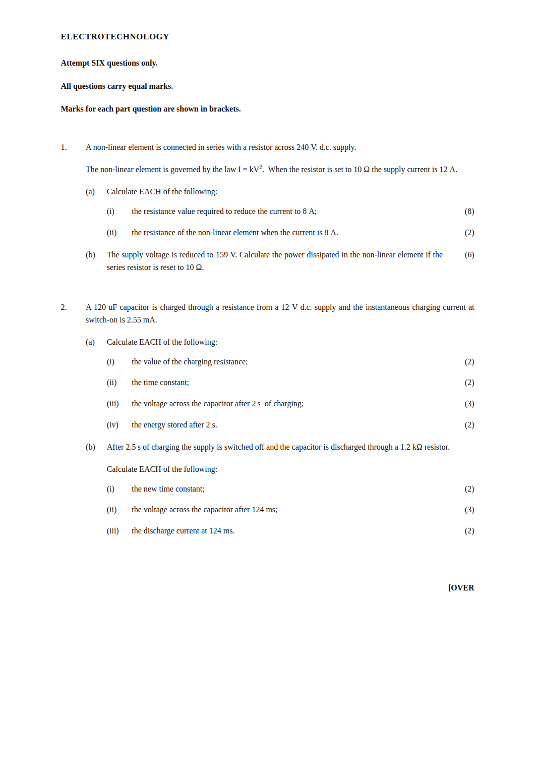ELECTROTECHNOLOGY
Attempt SIX questions only.
All questions carry equal marks.
Marks for each part question are shown in brackets.
A non-linear element is connected in series with a resistor across 240 V. d.c. supply.
The non-linear element is governed by the law I = kV2. When the resistor is set to 10 Ω the supply current is 12 A.
Calculate EACH of the following:
the resistance value required to reduce the current to 8 A; (8)
the resistance of the non-linear element when the current is 8 A. (2)
The supply voltage is reduced to 159 V. Calculate the power dissipated in the non-linear element if the series resistor is reset to 10 Ω. (6)
A 120 uF capacitor is charged through a resistance from a 12 V d.c. supply and the instantaneous charging current at switch-on is 2.55 mA.
Calculate EACH of the following:
the value of the charging resistance; (2)
the time constant; (2)
the voltage across the capacitor after 2 s of charging; (3)
the energy stored after 2 s. (2)
After 2.5 s of charging the supply is switched off and the capacitor is discharged through a 1.2 kΩ resistor.
Calculate EACH of the following:
the new time constant; (2)
the voltage across the capacitor after 124 ms; (3)
the discharge current at 124 ms. (2)
[OVER